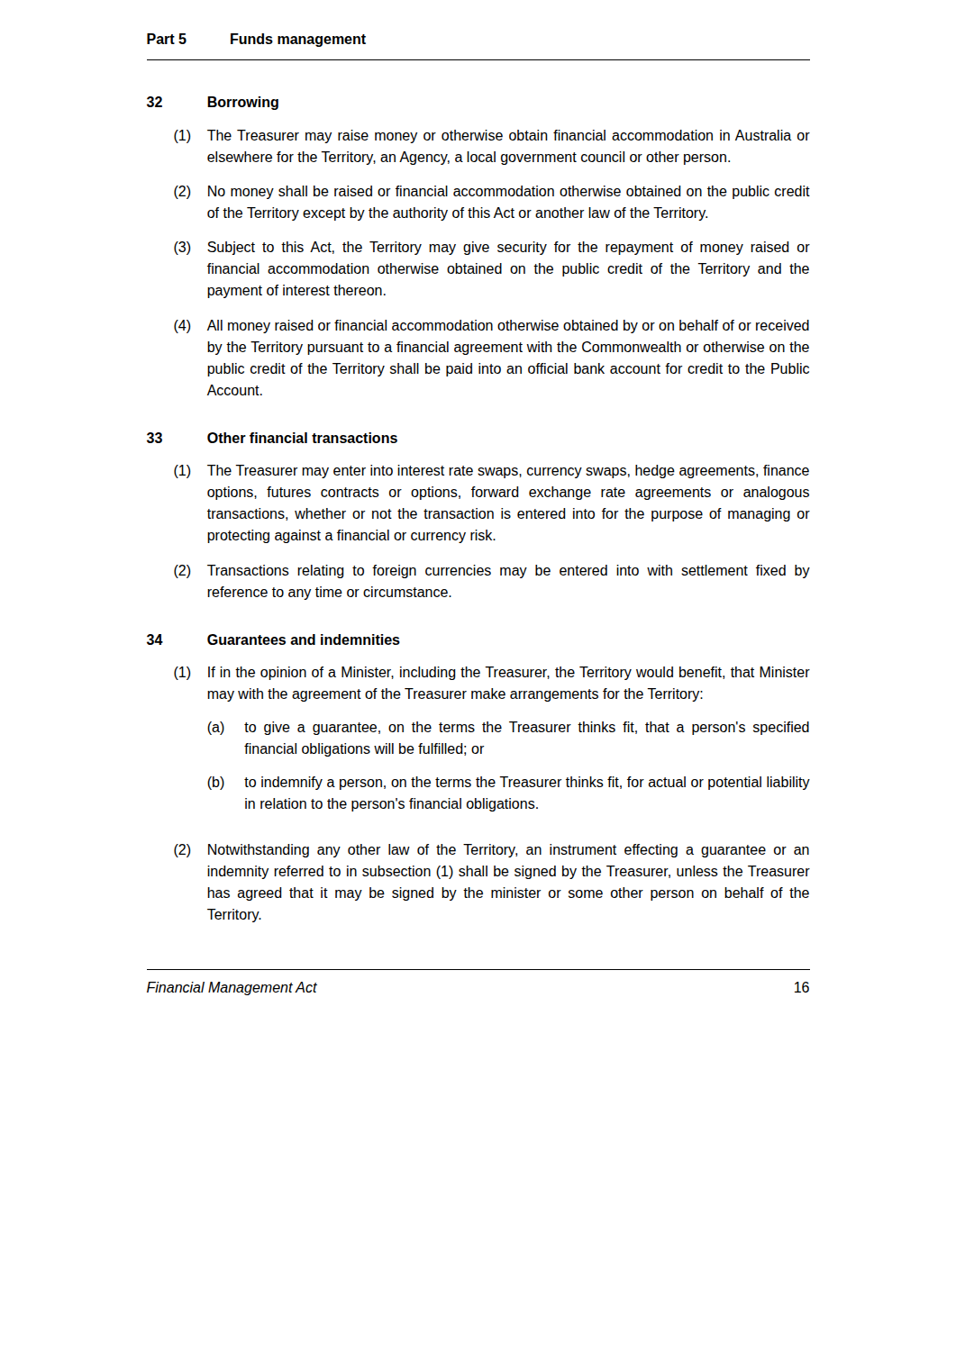Part 5 Funds management
32 Borrowing
(1) The Treasurer may raise money or otherwise obtain financial accommodation in Australia or elsewhere for the Territory, an Agency, a local government council or other person.
(2) No money shall be raised or financial accommodation otherwise obtained on the public credit of the Territory except by the authority of this Act or another law of the Territory.
(3) Subject to this Act, the Territory may give security for the repayment of money raised or financial accommodation otherwise obtained on the public credit of the Territory and the payment of interest thereon.
(4) All money raised or financial accommodation otherwise obtained by or on behalf of or received by the Territory pursuant to a financial agreement with the Commonwealth or otherwise on the public credit of the Territory shall be paid into an official bank account for credit to the Public Account.
33 Other financial transactions
(1) The Treasurer may enter into interest rate swaps, currency swaps, hedge agreements, finance options, futures contracts or options, forward exchange rate agreements or analogous transactions, whether or not the transaction is entered into for the purpose of managing or protecting against a financial or currency risk.
(2) Transactions relating to foreign currencies may be entered into with settlement fixed by reference to any time or circumstance.
34 Guarantees and indemnities
(1) If in the opinion of a Minister, including the Treasurer, the Territory would benefit, that Minister may with the agreement of the Treasurer make arrangements for the Territory:
(a) to give a guarantee, on the terms the Treasurer thinks fit, that a person's specified financial obligations will be fulfilled; or
(b) to indemnify a person, on the terms the Treasurer thinks fit, for actual or potential liability in relation to the person's financial obligations.
(2) Notwithstanding any other law of the Territory, an instrument effecting a guarantee or an indemnity referred to in subsection (1) shall be signed by the Treasurer, unless the Treasurer has agreed that it may be signed by the minister or some other person on behalf of the Territory.
Financial Management Act 16